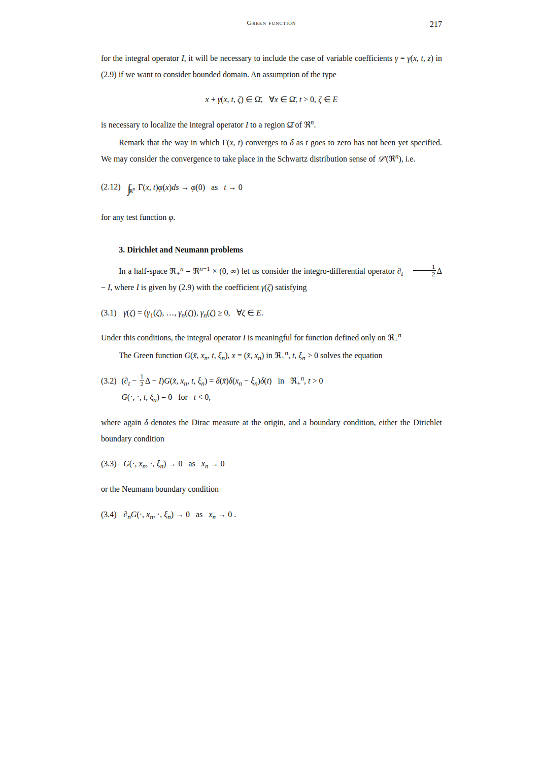Green function 217
for the integral operator I, it will be necessary to include the case of variable coefficients γ = γ(x, t, z) in (2.9) if we want to consider bounded domain. An assumption of the type
x + γ(x, t, ζ) ∈ Ω̄, ∀x ∈ Ω̄, t > 0, ζ ∈ E
is necessary to localize the integral operator I to a region Ω̄ of ℜn.
Remark that the way in which Γ(x, t) converges to δ as t goes to zero has not been yet specified. We may consider the convergence to take place in the Schwartz distribution sense of 𝒟′(ℜn), i.e.
(2.12) ∫ℜn Γ(x, t)φ(x)ds → φ(0) as t → 0
for any test function φ.
3. Dirichlet and Neumann problems
In a half-space ℜ+n = ℜn−1 × (0, ∞) let us consider the integro-differential operator ∂t − 12 Δ − I, where I is given by (2.9) with the coefficient γ(ζ) satisfying
(3.1) γ(ζ) = (γ1(ζ), …, γn(ζ)), γn(ζ) ≥ 0, ∀ζ ∈ E.
Under this conditions, the integral operator I is meaningful for function defined only on ℜ+n
The Green function G(x̃, xn, t, ξn), x = (x̃, xn) in ℜ+n, t, ξn > 0 solves the equation
(3.2)(∂t − 12 Δ − I)G(x̃, xn, t, ξn) = δ(x̃)δ(xn − ξn)δ(t) in ℜ+n, t > 0 G(·, ·, t, ξn) = 0 for t < 0,
where again δ denotes the Dirac measure at the origin, and a boundary condition, either the Dirichlet boundary condition
(3.3) G(·, xn, ·, ξn) → 0 as xn → 0
or the Neumann boundary condition
(3.4) ∂nG(·, xn, ·, ξn) → 0 as xn → 0 .